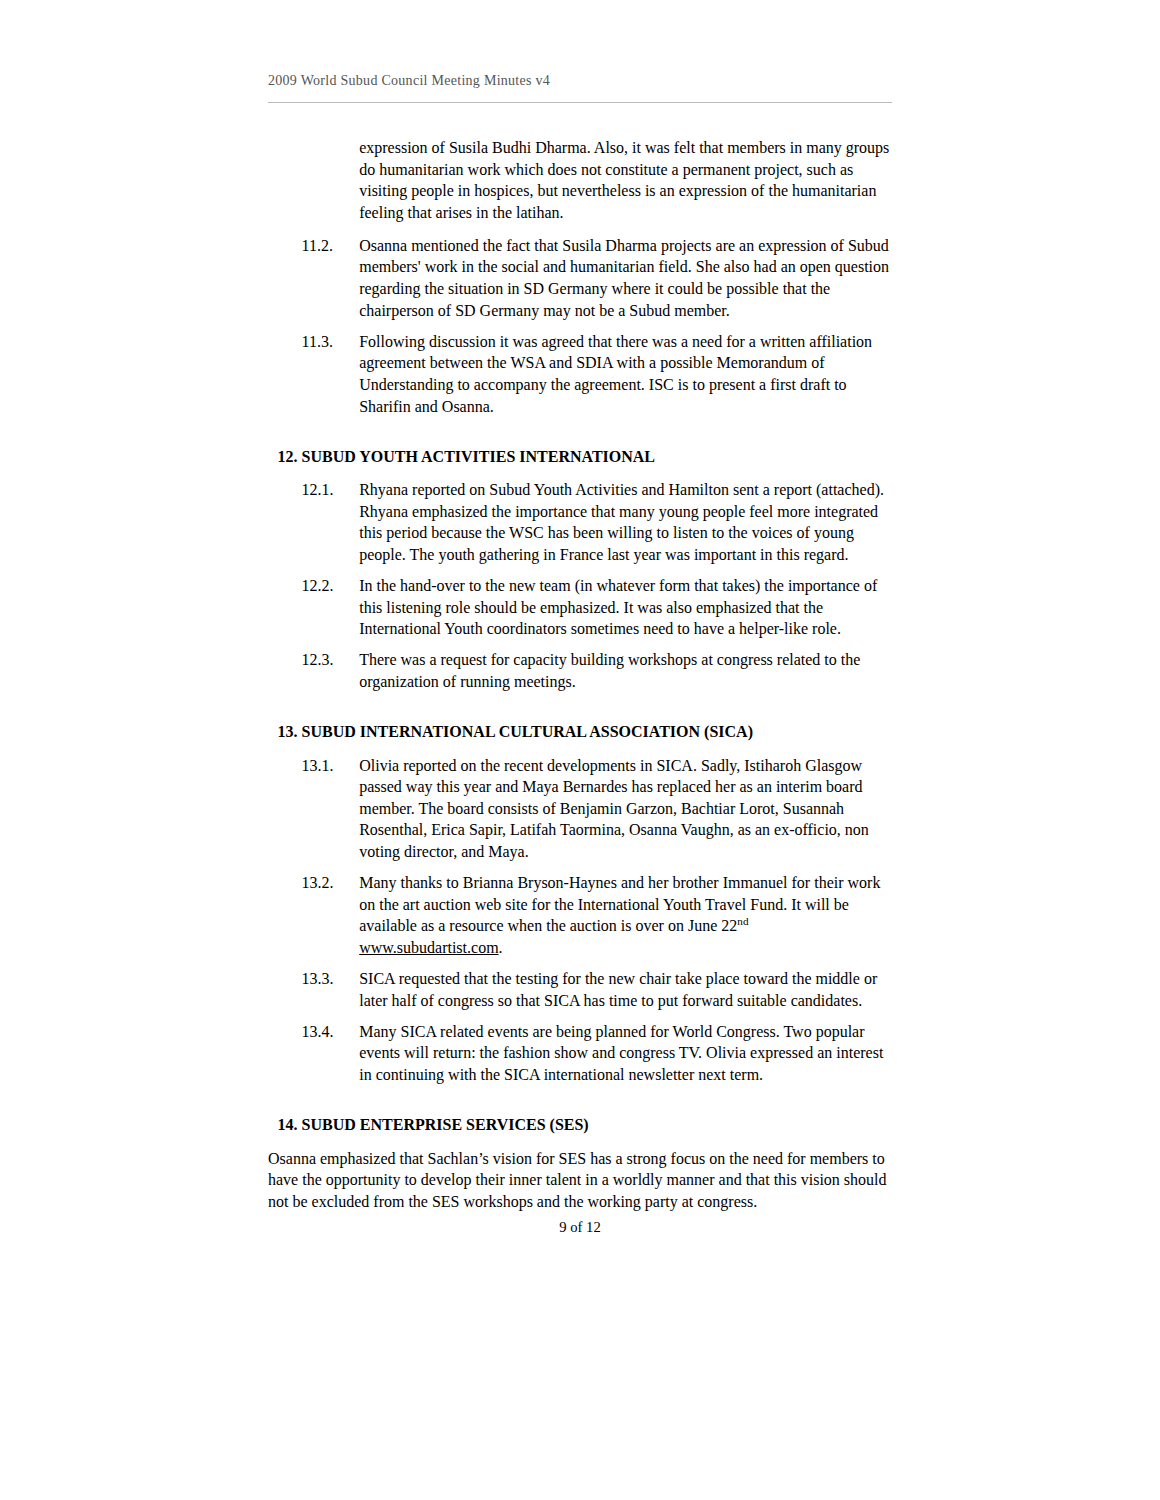2009 World Subud Council Meeting Minutes v4
expression of Susila Budhi Dharma. Also, it was felt that members in many groups do humanitarian work which does not constitute a permanent project, such as visiting people in hospices, but nevertheless is an expression of the humanitarian feeling that arises in the latihan.
11.2. Osanna mentioned the fact that Susila Dharma projects are an expression of Subud members' work in the social and humanitarian field. She also had an open question regarding the situation in SD Germany where it could be possible that the chairperson of SD Germany may not be a Subud member.
11.3. Following discussion it was agreed that there was a need for a written affiliation agreement between the WSA and SDIA with a possible Memorandum of Understanding to accompany the agreement. ISC is to present a first draft to Sharifin and Osanna.
12. Subud Youth Activities International
12.1. Rhyana reported on Subud Youth Activities and Hamilton sent a report (attached). Rhyana emphasized the importance that many young people feel more integrated this period because the WSC has been willing to listen to the voices of young people. The youth gathering in France last year was important in this regard.
12.2. In the hand-over to the new team (in whatever form that takes) the importance of this listening role should be emphasized. It was also emphasized that the International Youth coordinators sometimes need to have a helper-like role.
12.3. There was a request for capacity building workshops at congress related to the organization of running meetings.
13. Subud International Cultural Association (SICA)
13.1. Olivia reported on the recent developments in SICA. Sadly, Istiharoh Glasgow passed way this year and Maya Bernardes has replaced her as an interim board member. The board consists of Benjamin Garzon, Bachtiar Lorot, Susannah Rosenthal, Erica Sapir, Latifah Taormina, Osanna Vaughn, as an ex-officio, non voting director, and Maya.
13.2. Many thanks to Brianna Bryson-Haynes and her brother Immanuel for their work on the art auction web site for the International Youth Travel Fund. It will be available as a resource when the auction is over on June 22nd www.subudartist.com.
13.3. SICA requested that the testing for the new chair take place toward the middle or later half of congress so that SICA has time to put forward suitable candidates.
13.4. Many SICA related events are being planned for World Congress. Two popular events will return: the fashion show and congress TV. Olivia expressed an interest in continuing with the SICA international newsletter next term.
14. Subud Enterprise Services (SES)
Osanna emphasized that Sachlan’s vision for SES has a strong focus on the need for members to have the opportunity to develop their inner talent in a worldly manner and that this vision should not be excluded from the SES workshops and the working party at congress.
9 of 12